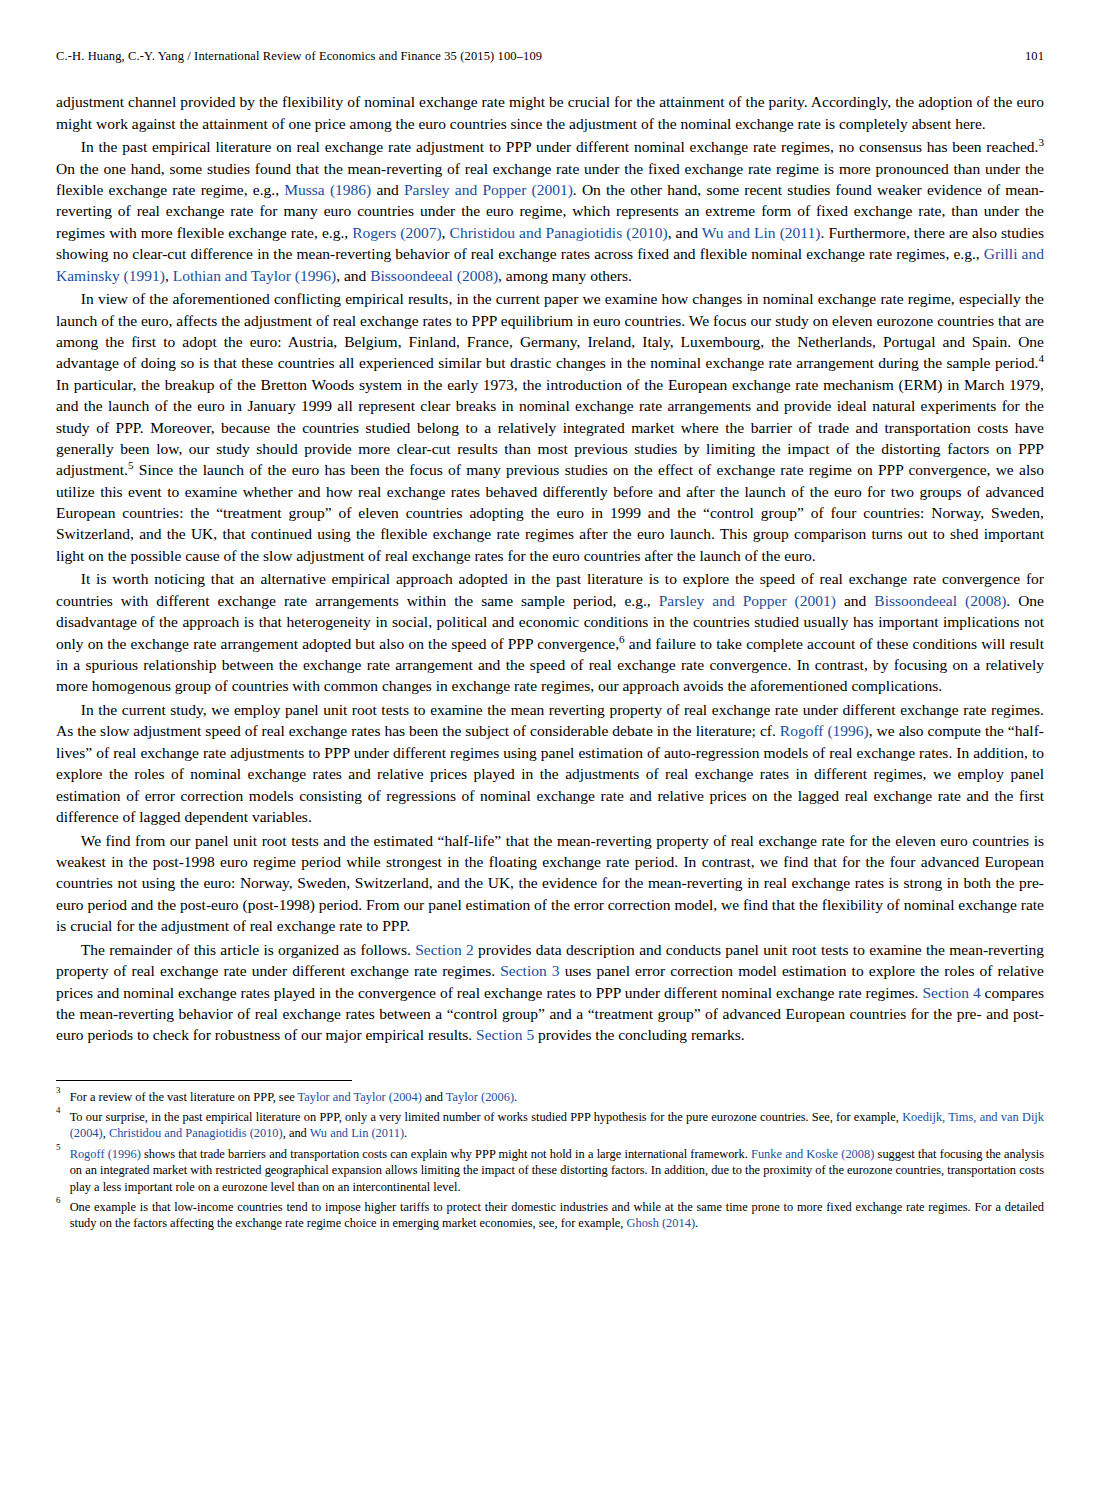C.-H. Huang, C.-Y. Yang / International Review of Economics and Finance 35 (2015) 100–109 101
adjustment channel provided by the flexibility of nominal exchange rate might be crucial for the attainment of the parity. Accordingly, the adoption of the euro might work against the attainment of one price among the euro countries since the adjustment of the nominal exchange rate is completely absent here.
In the past empirical literature on real exchange rate adjustment to PPP under different nominal exchange rate regimes, no consensus has been reached.3 On the one hand, some studies found that the mean-reverting of real exchange rate under the fixed exchange rate regime is more pronounced than under the flexible exchange rate regime, e.g., Mussa (1986) and Parsley and Popper (2001). On the other hand, some recent studies found weaker evidence of mean-reverting of real exchange rate for many euro countries under the euro regime, which represents an extreme form of fixed exchange rate, than under the regimes with more flexible exchange rate, e.g., Rogers (2007), Christidou and Panagiotidis (2010), and Wu and Lin (2011). Furthermore, there are also studies showing no clear-cut difference in the mean-reverting behavior of real exchange rates across fixed and flexible nominal exchange rate regimes, e.g., Grilli and Kaminsky (1991), Lothian and Taylor (1996), and Bissoondeeal (2008), among many others.
In view of the aforementioned conflicting empirical results, in the current paper we examine how changes in nominal exchange rate regime, especially the launch of the euro, affects the adjustment of real exchange rates to PPP equilibrium in euro countries. We focus our study on eleven eurozone countries that are among the first to adopt the euro: Austria, Belgium, Finland, France, Germany, Ireland, Italy, Luxembourg, the Netherlands, Portugal and Spain. One advantage of doing so is that these countries all experienced similar but drastic changes in the nominal exchange rate arrangement during the sample period.4 In particular, the breakup of the Bretton Woods system in the early 1973, the introduction of the European exchange rate mechanism (ERM) in March 1979, and the launch of the euro in January 1999 all represent clear breaks in nominal exchange rate arrangements and provide ideal natural experiments for the study of PPP. Moreover, because the countries studied belong to a relatively integrated market where the barrier of trade and transportation costs have generally been low, our study should provide more clear-cut results than most previous studies by limiting the impact of the distorting factors on PPP adjustment.5 Since the launch of the euro has been the focus of many previous studies on the effect of exchange rate regime on PPP convergence, we also utilize this event to examine whether and how real exchange rates behaved differently before and after the launch of the euro for two groups of advanced European countries: the “treatment group” of eleven countries adopting the euro in 1999 and the “control group” of four countries: Norway, Sweden, Switzerland, and the UK, that continued using the flexible exchange rate regimes after the euro launch. This group comparison turns out to shed important light on the possible cause of the slow adjustment of real exchange rates for the euro countries after the launch of the euro.
It is worth noticing that an alternative empirical approach adopted in the past literature is to explore the speed of real exchange rate convergence for countries with different exchange rate arrangements within the same sample period, e.g., Parsley and Popper (2001) and Bissoondeeal (2008). One disadvantage of the approach is that heterogeneity in social, political and economic conditions in the countries studied usually has important implications not only on the exchange rate arrangement adopted but also on the speed of PPP convergence,6 and failure to take complete account of these conditions will result in a spurious relationship between the exchange rate arrangement and the speed of real exchange rate convergence. In contrast, by focusing on a relatively more homogenous group of countries with common changes in exchange rate regimes, our approach avoids the aforementioned complications.
In the current study, we employ panel unit root tests to examine the mean reverting property of real exchange rate under different exchange rate regimes. As the slow adjustment speed of real exchange rates has been the subject of considerable debate in the literature; cf. Rogoff (1996), we also compute the “half-lives” of real exchange rate adjustments to PPP under different regimes using panel estimation of auto-regression models of real exchange rates. In addition, to explore the roles of nominal exchange rates and relative prices played in the adjustments of real exchange rates in different regimes, we employ panel estimation of error correction models consisting of regressions of nominal exchange rate and relative prices on the lagged real exchange rate and the first difference of lagged dependent variables.
We find from our panel unit root tests and the estimated “half-life” that the mean-reverting property of real exchange rate for the eleven euro countries is weakest in the post-1998 euro regime period while strongest in the floating exchange rate period. In contrast, we find that for the four advanced European countries not using the euro: Norway, Sweden, Switzerland, and the UK, the evidence for the mean-reverting in real exchange rates is strong in both the pre-euro period and the post-euro (post-1998) period. From our panel estimation of the error correction model, we find that the flexibility of nominal exchange rate is crucial for the adjustment of real exchange rate to PPP.
The remainder of this article is organized as follows. Section 2 provides data description and conducts panel unit root tests to examine the mean-reverting property of real exchange rate under different exchange rate regimes. Section 3 uses panel error correction model estimation to explore the roles of relative prices and nominal exchange rates played in the convergence of real exchange rates to PPP under different nominal exchange rate regimes. Section 4 compares the mean-reverting behavior of real exchange rates between a “control group” and a “treatment group” of advanced European countries for the pre- and post-euro periods to check for robustness of our major empirical results. Section 5 provides the concluding remarks.
3 For a review of the vast literature on PPP, see Taylor and Taylor (2004) and Taylor (2006).
4 To our surprise, in the past empirical literature on PPP, only a very limited number of works studied PPP hypothesis for the pure eurozone countries. See, for example, Koedijk, Tims, and van Dijk (2004), Christidou and Panagiotidis (2010), and Wu and Lin (2011).
5 Rogoff (1996) shows that trade barriers and transportation costs can explain why PPP might not hold in a large international framework. Funke and Koske (2008) suggest that focusing the analysis on an integrated market with restricted geographical expansion allows limiting the impact of these distorting factors. In addition, due to the proximity of the eurozone countries, transportation costs play a less important role on a eurozone level than on an intercontinental level.
6 One example is that low-income countries tend to impose higher tariffs to protect their domestic industries and while at the same time prone to more fixed exchange rate regimes. For a detailed study on the factors affecting the exchange rate regime choice in emerging market economies, see, for example, Ghosh (2014).